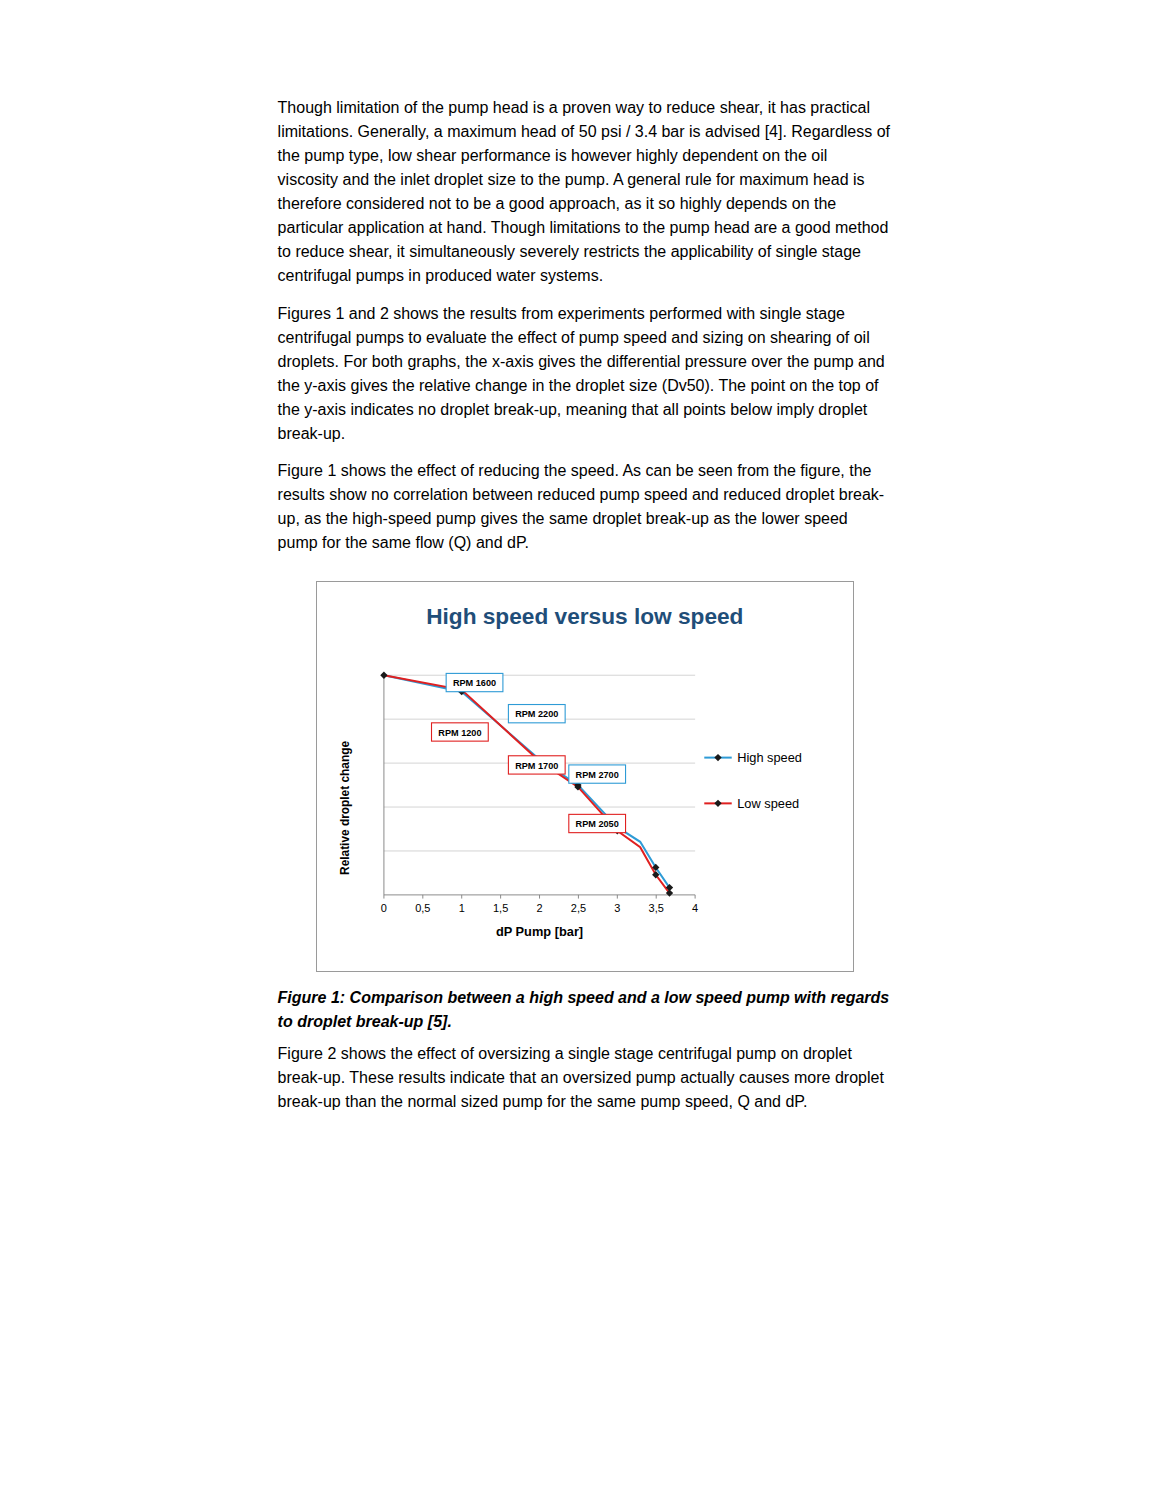Though limitation of the pump head is a proven way to reduce shear, it has practical limitations. Generally, a maximum head of 50 psi / 3.4 bar is advised [4]. Regardless of the pump type, low shear performance is however highly dependent on the oil viscosity and the inlet droplet size to the pump. A general rule for maximum head is therefore considered not to be a good approach, as it so highly depends on the particular application at hand. Though limitations to the pump head are a good method to reduce shear, it simultaneously severely restricts the applicability of single stage centrifugal pumps in produced water systems.
Figures 1 and 2 shows the results from experiments performed with single stage centrifugal pumps to evaluate the effect of pump speed and sizing on shearing of oil droplets. For both graphs, the x-axis gives the differential pressure over the pump and the y-axis gives the relative change in the droplet size (Dv50). The point on the top of the y-axis indicates no droplet break-up, meaning that all points below imply droplet break-up.
Figure 1 shows the effect of reducing the speed. As can be seen from the figure, the results show no correlation between reduced pump speed and reduced droplet break-up, as the high-speed pump gives the same droplet break-up as the lower speed pump for the same flow (Q) and dP.
High speed versus low speed
Relative droplet change 0 0,5 1 1,5 2 2,5 3 3,5 4 dP Pump [bar] RPM 1600 RPM 1200 RPM 2200 RPM 1700 RPM 2700 RPM 2050 High speed Low speed
Figure 1: Comparison between a high speed and a low speed pump with regards to droplet break-up [5].
Figure 2 shows the effect of oversizing a single stage centrifugal pump on droplet break-up. These results indicate that an oversized pump actually causes more droplet break-up than the normal sized pump for the same pump speed, Q and dP.